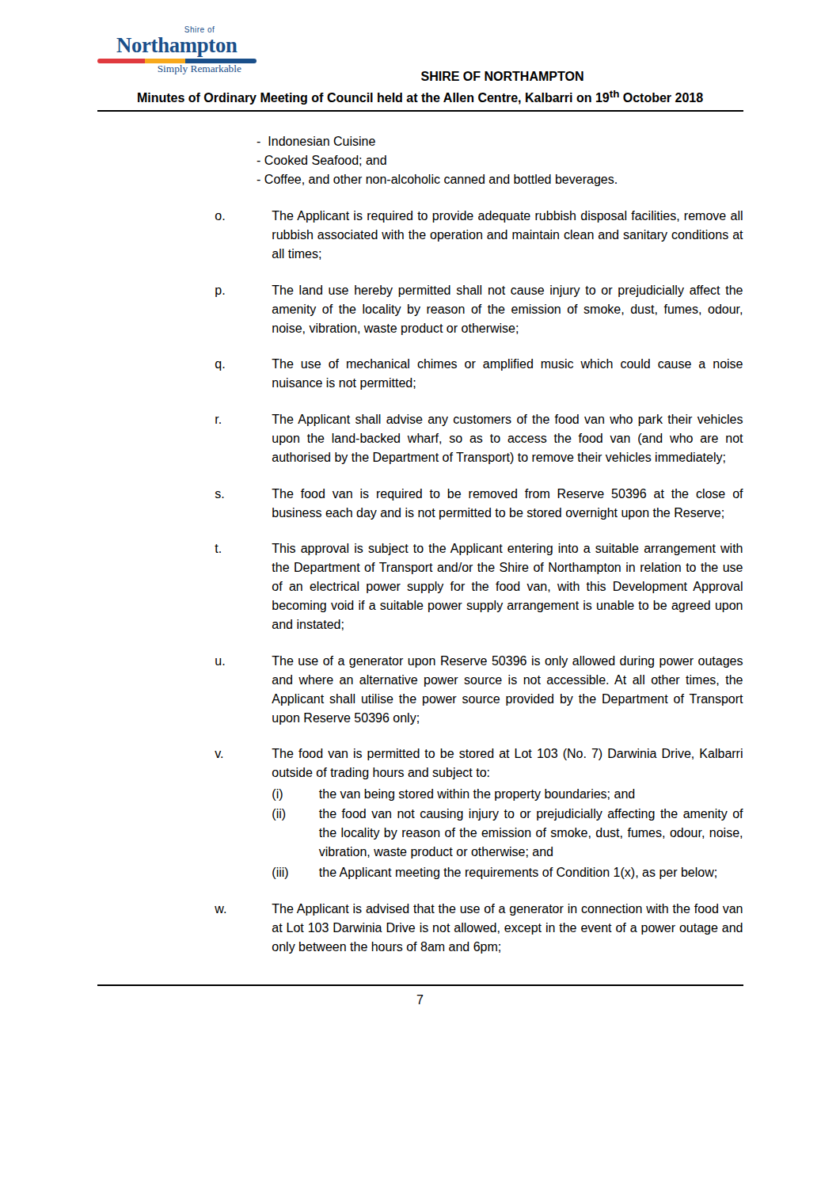Shire of Northampton Simply Remarkable
SHIRE OF NORTHAMPTON Minutes of Ordinary Meeting of Council held at the Allen Centre, Kalbarri on 19th October 2018
- Indonesian Cuisine
- Cooked Seafood; and
- Coffee, and other non-alcoholic canned and bottled beverages.
o. The Applicant is required to provide adequate rubbish disposal facilities, remove all rubbish associated with the operation and maintain clean and sanitary conditions at all times;
p. The land use hereby permitted shall not cause injury to or prejudicially affect the amenity of the locality by reason of the emission of smoke, dust, fumes, odour, noise, vibration, waste product or otherwise;
q. The use of mechanical chimes or amplified music which could cause a noise nuisance is not permitted;
r. The Applicant shall advise any customers of the food van who park their vehicles upon the land-backed wharf, so as to access the food van (and who are not authorised by the Department of Transport) to remove their vehicles immediately;
s. The food van is required to be removed from Reserve 50396 at the close of business each day and is not permitted to be stored overnight upon the Reserve;
t. This approval is subject to the Applicant entering into a suitable arrangement with the Department of Transport and/or the Shire of Northampton in relation to the use of an electrical power supply for the food van, with this Development Approval becoming void if a suitable power supply arrangement is unable to be agreed upon and instated;
u. The use of a generator upon Reserve 50396 is only allowed during power outages and where an alternative power source is not accessible. At all other times, the Applicant shall utilise the power source provided by the Department of Transport upon Reserve 50396 only;
v. The food van is permitted to be stored at Lot 103 (No. 7) Darwinia Drive, Kalbarri outside of trading hours and subject to:
(i) the van being stored within the property boundaries; and
(ii) the food van not causing injury to or prejudicially affecting the amenity of the locality by reason of the emission of smoke, dust, fumes, odour, noise, vibration, waste product or otherwise; and
(iii) the Applicant meeting the requirements of Condition 1(x), as per below;
w. The Applicant is advised that the use of a generator in connection with the food van at Lot 103 Darwinia Drive is not allowed, except in the event of a power outage and only between the hours of 8am and 6pm;
7